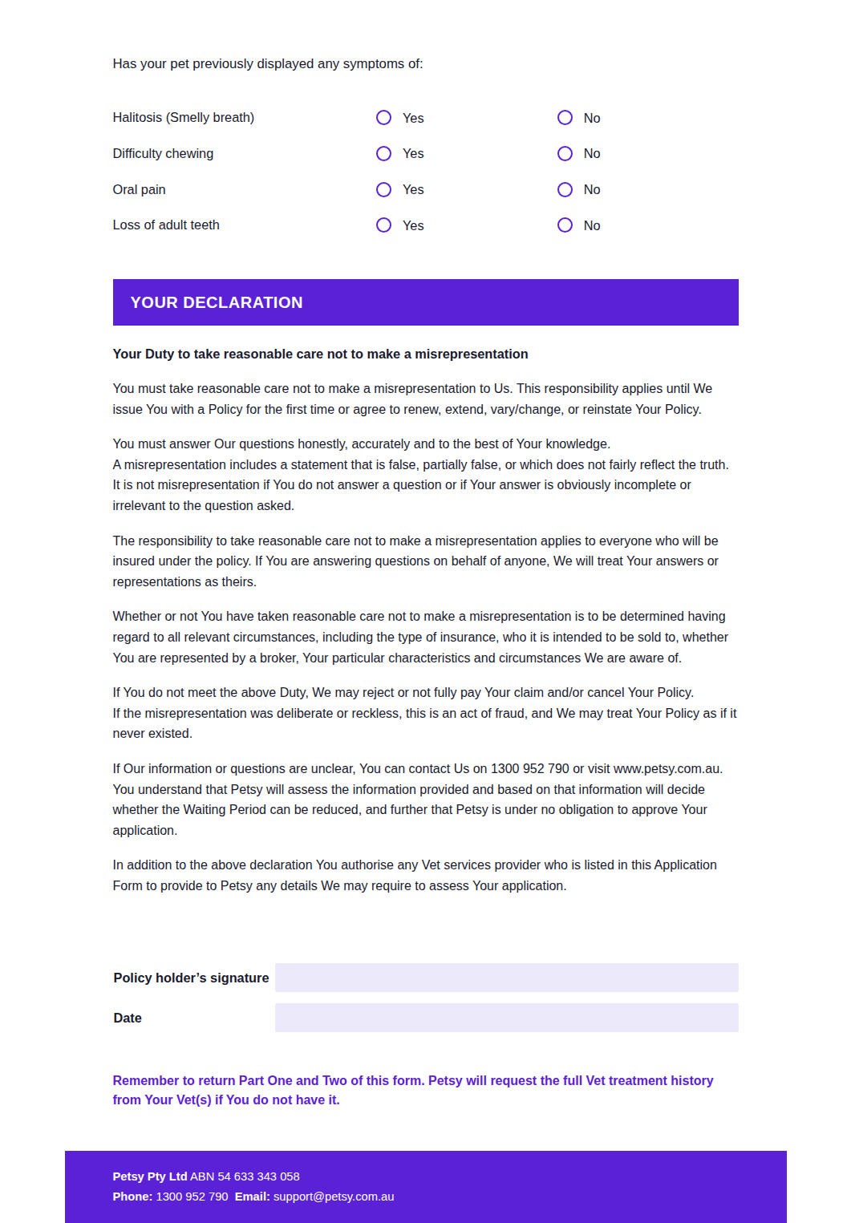Has your pet previously displayed any symptoms of:
| Halitosis (Smelly breath) | Yes | No |
| Difficulty chewing | Yes | No |
| Oral pain | Yes | No |
| Loss of adult teeth | Yes | No |
YOUR DECLARATION
Your Duty to take reasonable care not to make a misrepresentation
You must take reasonable care not to make a misrepresentation to Us. This responsibility applies until We issue You with a Policy for the first time or agree to renew, extend, vary/change, or reinstate Your Policy.
You must answer Our questions honestly, accurately and to the best of Your knowledge.
A misrepresentation includes a statement that is false, partially false, or which does not fairly reflect the truth. It is not misrepresentation if You do not answer a question or if Your answer is obviously incomplete or irrelevant to the question asked.
The responsibility to take reasonable care not to make a misrepresentation applies to everyone who will be insured under the policy. If You are answering questions on behalf of anyone, We will treat Your answers or representations as theirs.
Whether or not You have taken reasonable care not to make a misrepresentation is to be determined having regard to all relevant circumstances, including the type of insurance, who it is intended to be sold to, whether You are represented by a broker, Your particular characteristics and circumstances We are aware of.
If You do not meet the above Duty, We may reject or not fully pay Your claim and/or cancel Your Policy.
If the misrepresentation was deliberate or reckless, this is an act of fraud, and We may treat Your Policy as if it never existed.
If Our information or questions are unclear, You can contact Us on 1300 952 790 or visit www.petsy.com.au. You understand that Petsy will assess the information provided and based on that information will decide whether the Waiting Period can be reduced, and further that Petsy is under no obligation to approve Your application.
In addition to the above declaration You authorise any Vet services provider who is listed in this Application Form to provide to Petsy any details We may require to assess Your application.
| Policy holder’s signature | |
| Date | |
Remember to return Part One and Two of this form. Petsy will request the full Vet treatment history from Your Vet(s) if You do not have it.
Petsy Pty Ltd ABN 54 633 343 058
Phone: 1300 952 790 Email: support@petsy.com.au